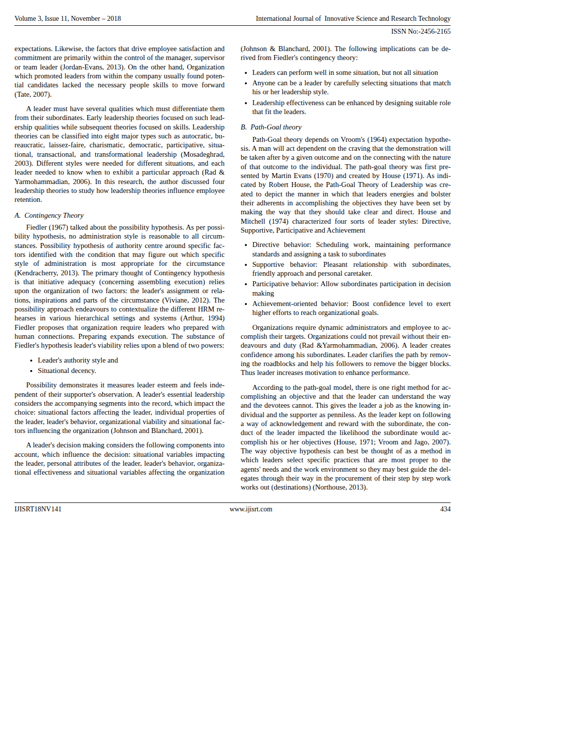Volume 3, Issue 11, November – 2018
International Journal of Innovative Science and Research Technology
ISSN No:-2456-2165
expectations. Likewise, the factors that drive employee satisfaction and commitment are primarily within the control of the manager, supervisor or team leader (Jordan-Evans, 2013). On the other hand, Organization which promoted leaders from within the company usually found potential candidates lacked the necessary people skills to move forward (Tate, 2007).
A leader must have several qualities which must differentiate them from their subordinates. Early leadership theories focused on such leadership qualities while subsequent theories focused on skills. Leadership theories can be classified into eight major types such as autocratic, bureaucratic, laissez-faire, charismatic, democratic, participative, situational, transactional, and transformational leadership (Mosadeghrad, 2003). Different styles were needed for different situations, and each leader needed to know when to exhibit a particular approach (Rad & Yarmohammadian, 2006). In this research, the author discussed four leadership theories to study how leadership theories influence employee retention.
A. Contingency Theory
Fiedler (1967) talked about the possibility hypothesis. As per possibility hypothesis, no administration style is reasonable to all circumstances. Possibility hypothesis of authority centre around specific factors identified with the condition that may figure out which specific style of administration is most appropriate for the circumstance (Kendracherry, 2013). The primary thought of Contingency hypothesis is that initiative adequacy (concerning assembling execution) relies upon the organization of two factors: the leader's assignment or relations, inspirations and parts of the circumstance (Viviane, 2012). The possibility approach endeavours to contextualize the different HRM rehearses in various hierarchical settings and systems (Arthur, 1994) Fiedler proposes that organization require leaders who prepared with human connections. Preparing expands execution. The substance of Fiedler's hypothesis leader's viability relies upon a blend of two powers:
Leader's authority style and
Situational decency.
Possibility demonstrates it measures leader esteem and feels independent of their supporter's observation. A leader's essential leadership considers the accompanying segments into the record, which impact the choice: situational factors affecting the leader, individual properties of the leader, leader's behavior, organizational viability and situational factors influencing the organization (Johnson and Blanchard, 2001).
A leader's decision making considers the following components into account, which influence the decision: situational variables impacting the leader, personal attributes of the leader, leader's behavior, organizational effectiveness and situational variables affecting the organization (Johnson & Blanchard, 2001). The following implications can be derived from Fiedler's contingency theory:
Leaders can perform well in some situation, but not all situation
Anyone can be a leader by carefully selecting situations that match his or her leadership style.
Leadership effectiveness can be enhanced by designing suitable role that fit the leaders.
B. Path-Goal theory
Path-Goal theory depends on Vroom's (1964) expectation hypothesis. A man will act dependent on the craving that the demonstration will be taken after by a given outcome and on the connecting with the nature of that outcome to the individual. The path-goal theory was first presented by Martin Evans (1970) and created by House (1971). As indicated by Robert House, the Path-Goal Theory of Leadership was created to depict the manner in which that leaders energies and bolster their adherents in accomplishing the objectives they have been set by making the way that they should take clear and direct. House and Mitchell (1974) characterized four sorts of leader styles: Directive, Supportive, Participative and Achievement
Directive behavior: Scheduling work, maintaining performance standards and assigning a task to subordinates
Supportive behavior: Pleasant relationship with subordinates, friendly approach and personal caretaker.
Participative behavior: Allow subordinates participation in decision making
Achievement-oriented behavior: Boost confidence level to exert higher efforts to reach organizational goals.
Organizations require dynamic administrators and employee to accomplish their targets. Organizations could not prevail without their endeavours and duty (Rad &Yarmohammadian, 2006). A leader creates confidence among his subordinates. Leader clarifies the path by removing the roadblocks and help his followers to remove the bigger blocks. Thus leader increases motivation to enhance performance.
According to the path-goal model, there is one right method for accomplishing an objective and that the leader can understand the way and the devotees cannot. This gives the leader a job as the knowing individual and the supporter as penniless. As the leader kept on following a way of acknowledgement and reward with the subordinate, the conduct of the leader impacted the likelihood the subordinate would accomplish his or her objectives (House, 1971; Vroom and Jago, 2007). The way objective hypothesis can best be thought of as a method in which leaders select specific practices that are most proper to the agents' needs and the work environment so they may best guide the delegates through their way in the procurement of their step by step work works out (destinations) (Northouse, 2013).
IJISRT18NV141
www.ijisrt.com
434